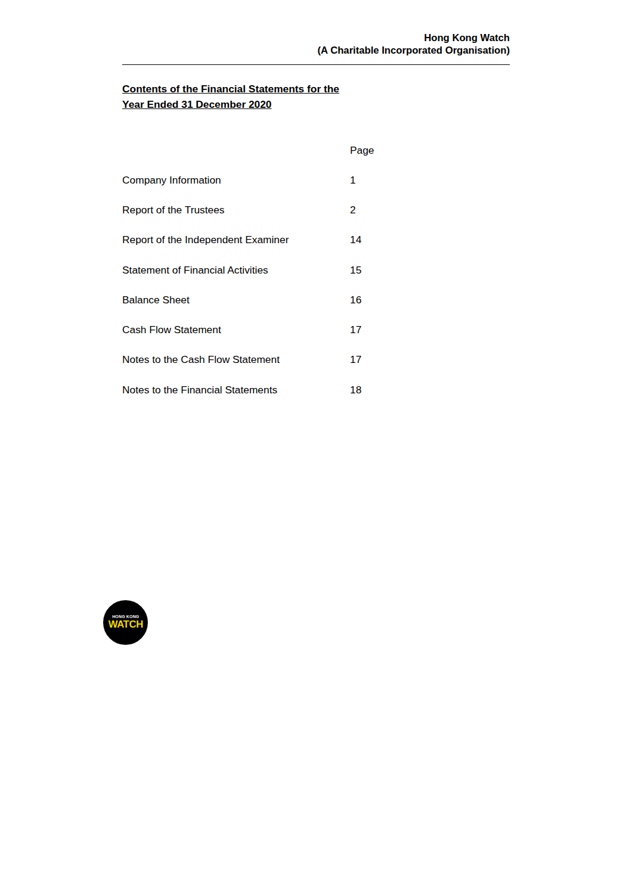Hong Kong Watch (A Charitable Incorporated Organisation)
Contents of the Financial Statements for the Year Ended 31 December 2020
| | Page |
| --- | --- |
| Company Information | 1 |
| Report of the Trustees | 2 |
| Report of the Independent Examiner | 14 |
| Statement of Financial Activities | 15 |
| Balance Sheet | 16 |
| Cash Flow Statement | 17 |
| Notes to the Cash Flow Statement | 17 |
| Notes to the Financial Statements | 18 |
HONG KONG WATCH